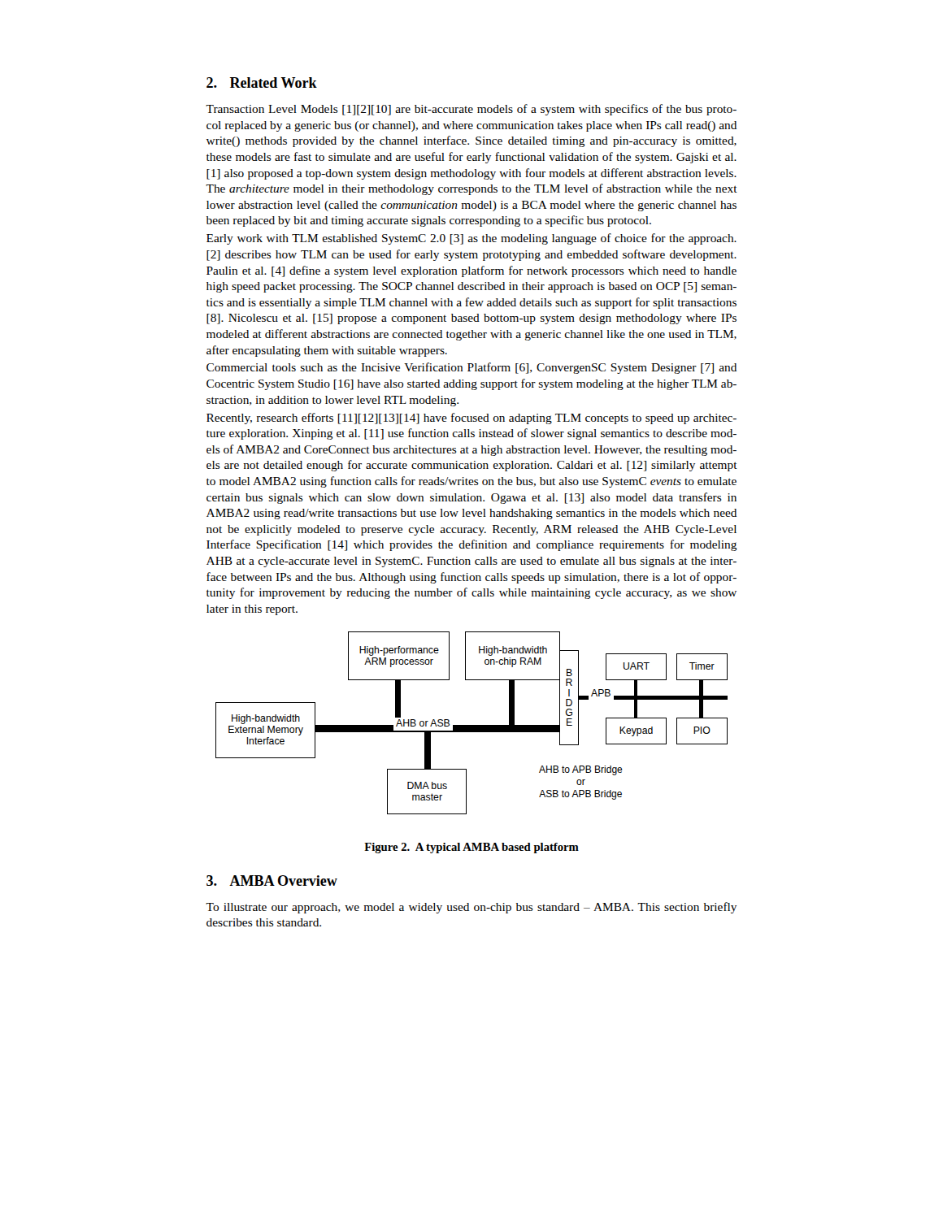2. Related Work
Transaction Level Models [1][2][10] are bit-accurate models of a system with specifics of the bus protocol replaced by a generic bus (or channel), and where communication takes place when IPs call read() and write() methods provided by the channel interface. Since detailed timing and pin-accuracy is omitted, these models are fast to simulate and are useful for early functional validation of the system. Gajski et al. [1] also proposed a top-down system design methodology with four models at different abstraction levels. The architecture model in their methodology corresponds to the TLM level of abstraction while the next lower abstraction level (called the communication model) is a BCA model where the generic channel has been replaced by bit and timing accurate signals corresponding to a specific bus protocol.
Early work with TLM established SystemC 2.0 [3] as the modeling language of choice for the approach. [2] describes how TLM can be used for early system prototyping and embedded software development. Paulin et al. [4] define a system level exploration platform for network processors which need to handle high speed packet processing. The SOCP channel described in their approach is based on OCP [5] semantics and is essentially a simple TLM channel with a few added details such as support for split transactions [8]. Nicolescu et al. [15] propose a component based bottom-up system design methodology where IPs modeled at different abstractions are connected together with a generic channel like the one used in TLM, after encapsulating them with suitable wrappers.
Commercial tools such as the Incisive Verification Platform [6], ConvergenSC System Designer [7] and Cocentric System Studio [16] have also started adding support for system modeling at the higher TLM abstraction, in addition to lower level RTL modeling.
Recently, research efforts [11][12][13][14] have focused on adapting TLM concepts to speed up architecture exploration. Xinping et al. [11] use function calls instead of slower signal semantics to describe models of AMBA2 and CoreConnect bus architectures at a high abstraction level. However, the resulting models are not detailed enough for accurate communication exploration. Caldari et al. [12] similarly attempt to model AMBA2 using function calls for reads/writes on the bus, but also use SystemC events to emulate certain bus signals which can slow down simulation. Ogawa et al. [13] also model data transfers in AMBA2 using read/write transactions but use low level handshaking semantics in the models which need not be explicitly modeled to preserve cycle accuracy. Recently, ARM released the AHB Cycle-Level Interface Specification [14] which provides the definition and compliance requirements for modeling AHB at a cycle-accurate level in SystemC. Function calls are used to emulate all bus signals at the interface between IPs and the bus. Although using function calls speeds up simulation, there is a lot of opportunity for improvement by reducing the number of calls while maintaining cycle accuracy, as we show later in this report.
High-performance
ARM processor
High-bandwidth
on-chip RAM
High-bandwidth
External Memory
Interface
DMA bus
master
UART
Timer
Keypad
PIO
BRIDGE
AHB or ASB
APB
AHB to APB Bridge
or
ASB to APB Bridge
Figure 2. A typical AMBA based platform
3. AMBA Overview
To illustrate our approach, we model a widely used on-chip bus standard – AMBA. This section briefly describes this standard.